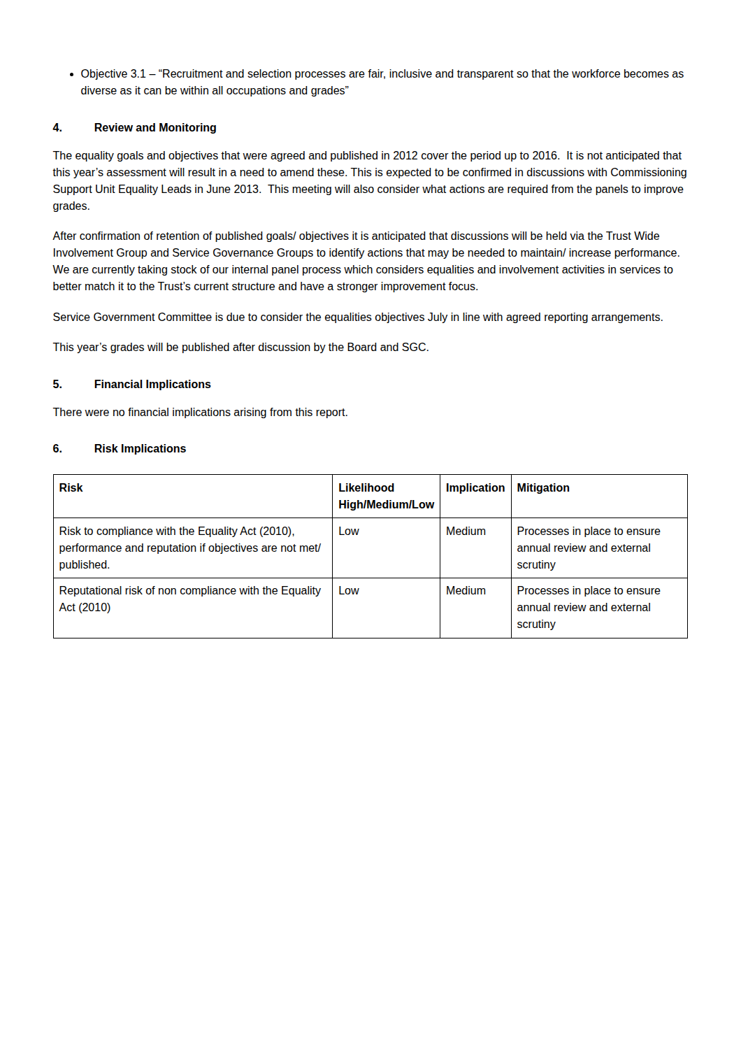Objective 3.1 – “Recruitment and selection processes are fair, inclusive and transparent so that the workforce becomes as diverse as it can be within all occupations and grades”
4. Review and Monitoring
The equality goals and objectives that were agreed and published in 2012 cover the period up to 2016. It is not anticipated that this year’s assessment will result in a need to amend these. This is expected to be confirmed in discussions with Commissioning Support Unit Equality Leads in June 2013. This meeting will also consider what actions are required from the panels to improve grades.
After confirmation of retention of published goals/ objectives it is anticipated that discussions will be held via the Trust Wide Involvement Group and Service Governance Groups to identify actions that may be needed to maintain/ increase performance. We are currently taking stock of our internal panel process which considers equalities and involvement activities in services to better match it to the Trust’s current structure and have a stronger improvement focus.
Service Government Committee is due to consider the equalities objectives July in line with agreed reporting arrangements.
This year’s grades will be published after discussion by the Board and SGC.
5. Financial Implications
There were no financial implications arising from this report.
6. Risk Implications
| Risk | Likelihood High/Medium/Low | Implication | Mitigation |
| --- | --- | --- | --- |
| Risk to compliance with the Equality Act (2010), performance and reputation if objectives are not met/ published. | Low | Medium | Processes in place to ensure annual review and external scrutiny |
| Reputational risk of non compliance with the Equality Act (2010) | Low | Medium | Processes in place to ensure annual review and external scrutiny |